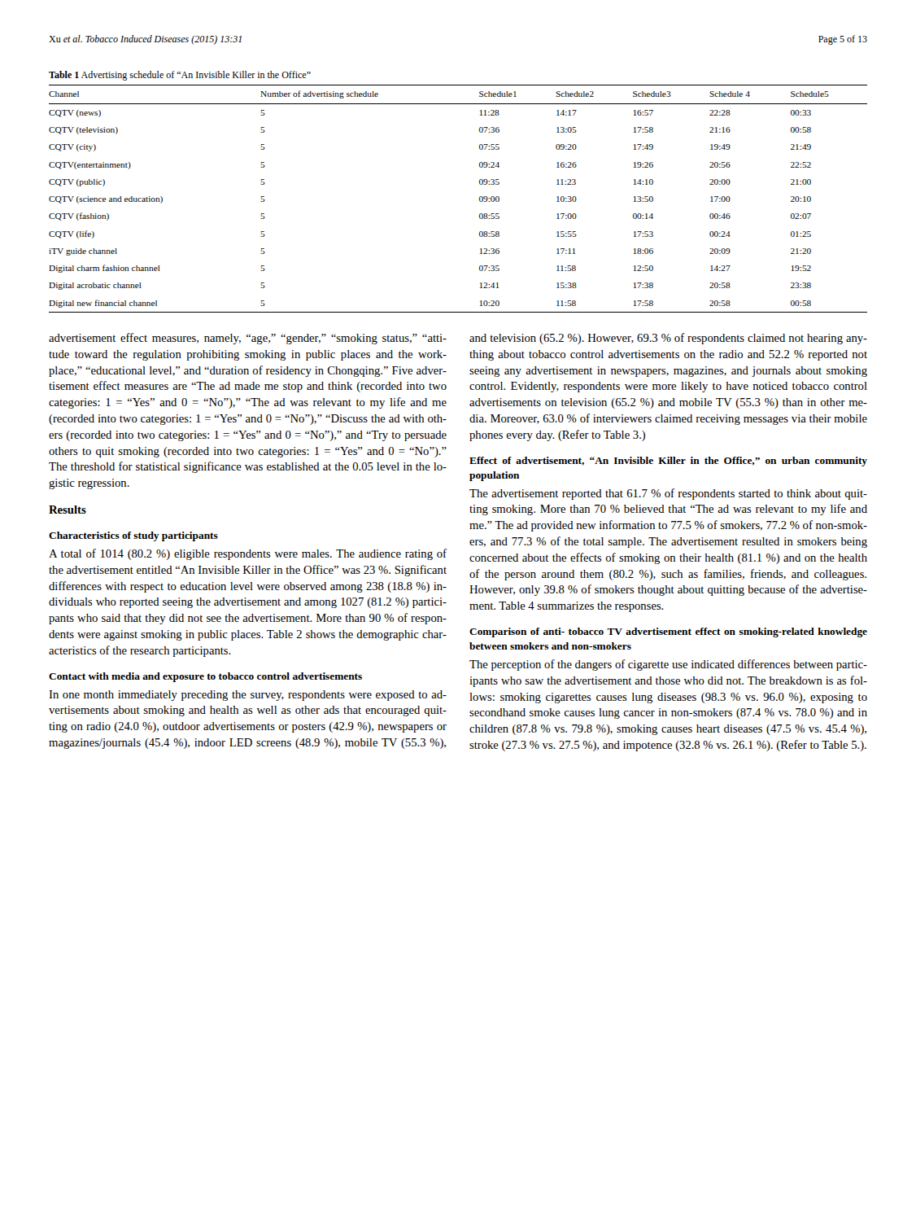Xu et al. Tobacco Induced Diseases (2015) 13:31
Page 5 of 13
Table 1 Advertising schedule of “An Invisible Killer in the Office”
| Channel | Number of advertising schedule | Schedule1 | Schedule2 | Schedule3 | Schedule 4 | Schedule5 |
| --- | --- | --- | --- | --- | --- | --- |
| CQTV (news) | 5 | 11:28 | 14:17 | 16:57 | 22:28 | 00:33 |
| CQTV (television) | 5 | 07:36 | 13:05 | 17:58 | 21:16 | 00:58 |
| CQTV (city) | 5 | 07:55 | 09:20 | 17:49 | 19:49 | 21:49 |
| CQTV(entertainment) | 5 | 09:24 | 16:26 | 19:26 | 20:56 | 22:52 |
| CQTV (public) | 5 | 09:35 | 11:23 | 14:10 | 20:00 | 21:00 |
| CQTV (science and education) | 5 | 09:00 | 10:30 | 13:50 | 17:00 | 20:10 |
| CQTV (fashion) | 5 | 08:55 | 17:00 | 00:14 | 00:46 | 02:07 |
| CQTV (life) | 5 | 08:58 | 15:55 | 17:53 | 00:24 | 01:25 |
| iTV guide channel | 5 | 12:36 | 17:11 | 18:06 | 20:09 | 21:20 |
| Digital charm fashion channel | 5 | 07:35 | 11:58 | 12:50 | 14:27 | 19:52 |
| Digital acrobatic channel | 5 | 12:41 | 15:38 | 17:38 | 20:58 | 23:38 |
| Digital new financial channel | 5 | 10:20 | 11:58 | 17:58 | 20:58 | 00:58 |
advertisement effect measures, namely, “age,” “gender,” “smoking status,” “attitude toward the regulation prohibiting smoking in public places and the workplace,” “educational level,” and “duration of residency in Chongqing.” Five advertisement effect measures are “The ad made me stop and think (recorded into two categories: 1 = “Yes” and 0 = “No”),” “The ad was relevant to my life and me (recorded into two categories: 1 = “Yes” and 0 = “No”),” “Discuss the ad with others (recorded into two categories: 1 = “Yes” and 0 = “No”),” and “Try to persuade others to quit smoking (recorded into two categories: 1 = “Yes” and 0 = “No”).” The threshold for statistical significance was established at the 0.05 level in the logistic regression.
Results
Characteristics of study participants
A total of 1014 (80.2 %) eligible respondents were males. The audience rating of the advertisement entitled “An Invisible Killer in the Office” was 23 %. Significant differences with respect to education level were observed among 238 (18.8 %) individuals who reported seeing the advertisement and among 1027 (81.2 %) participants who said that they did not see the advertisement. More than 90 % of respondents were against smoking in public places. Table 2 shows the demographic characteristics of the research participants.
Contact with media and exposure to tobacco control advertisements
In one month immediately preceding the survey, respondents were exposed to advertisements about smoking and health as well as other ads that encouraged quitting on radio (24.0 %), outdoor advertisements or posters (42.9 %), newspapers or magazines/journals (45.4 %), indoor LED screens (48.9 %), mobile TV (55.3 %), and television (65.2 %). However, 69.3 % of respondents claimed not hearing anything about tobacco control advertisements on the radio and 52.2 % reported not seeing any advertisement in newspapers, magazines, and journals about smoking control. Evidently, respondents were more likely to have noticed tobacco control advertisements on television (65.2 %) and mobile TV (55.3 %) than in other media. Moreover, 63.0 % of interviewers claimed receiving messages via their mobile phones every day. (Refer to Table 3.)
Effect of advertisement, “An Invisible Killer in the Office,” on urban community population
The advertisement reported that 61.7 % of respondents started to think about quitting smoking. More than 70 % believed that “The ad was relevant to my life and me.” The ad provided new information to 77.5 % of smokers, 77.2 % of non-smokers, and 77.3 % of the total sample. The advertisement resulted in smokers being concerned about the effects of smoking on their health (81.1 %) and on the health of the person around them (80.2 %), such as families, friends, and colleagues. However, only 39.8 % of smokers thought about quitting because of the advertisement. Table 4 summarizes the responses.
Comparison of anti- tobacco TV advertisement effect on smoking-related knowledge between smokers and non-smokers
The perception of the dangers of cigarette use indicated differences between participants who saw the advertisement and those who did not. The breakdown is as follows: smoking cigarettes causes lung diseases (98.3 % vs. 96.0 %), exposing to secondhand smoke causes lung cancer in non-smokers (87.4 % vs. 78.0 %) and in children (87.8 % vs. 79.8 %), smoking causes heart diseases (47.5 % vs. 45.4 %), stroke (27.3 % vs. 27.5 %), and impotence (32.8 % vs. 26.1 %). (Refer to Table 5.).